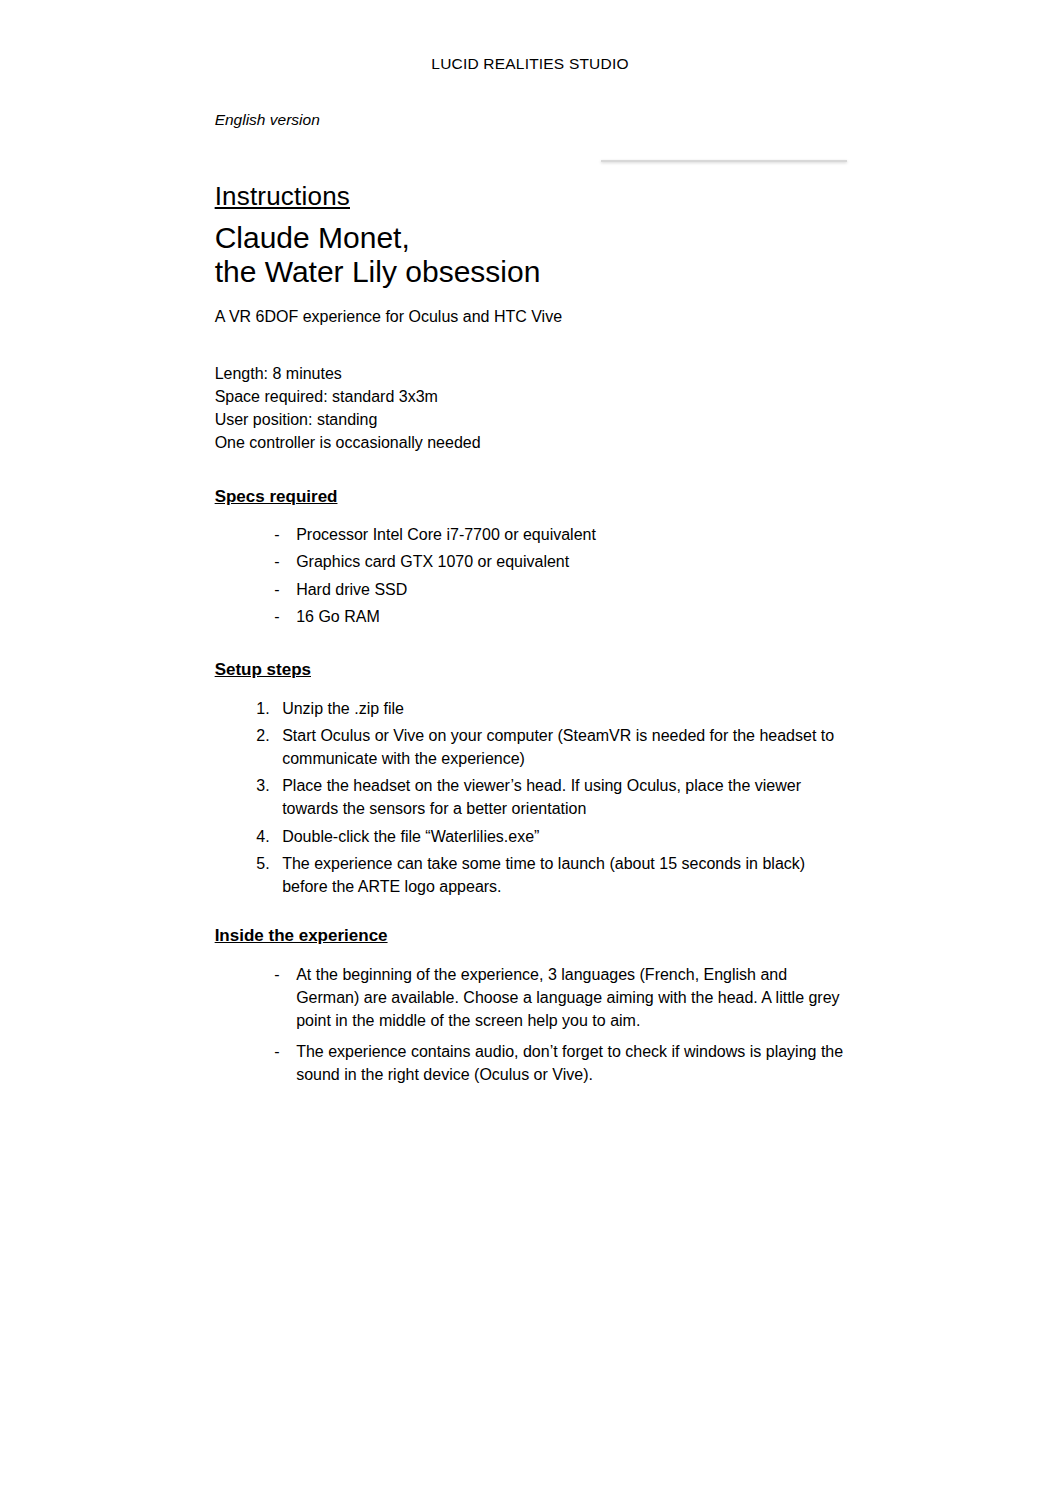LUCID REALITIES STUDIO
English version
Instructions
Claude Monet,
the Water Lily obsession
A VR 6DOF experience for Oculus and HTC Vive
Length: 8 minutes
Space required: standard 3x3m
User position: standing
One controller is occasionally needed
Specs required
Processor Intel Core i7-7700 or equivalent
Graphics card GTX 1070 or equivalent
Hard drive SSD
16 Go RAM
Setup steps
Unzip the .zip file
Start Oculus or Vive on your computer (SteamVR is needed for the headset to communicate with the experience)
Place the headset on the viewer’s head. If using Oculus, place the viewer towards the sensors for a better orientation
Double-click the file “Waterlilies.exe”
The experience can take some time to launch (about 15 seconds in black) before the ARTE logo appears.
Inside the experience
At the beginning of the experience, 3 languages (French, English and German) are available. Choose a language aiming with the head. A little grey point in the middle of the screen help you to aim.
The experience contains audio, don’t forget to check if windows is playing the sound in the right device (Oculus or Vive).